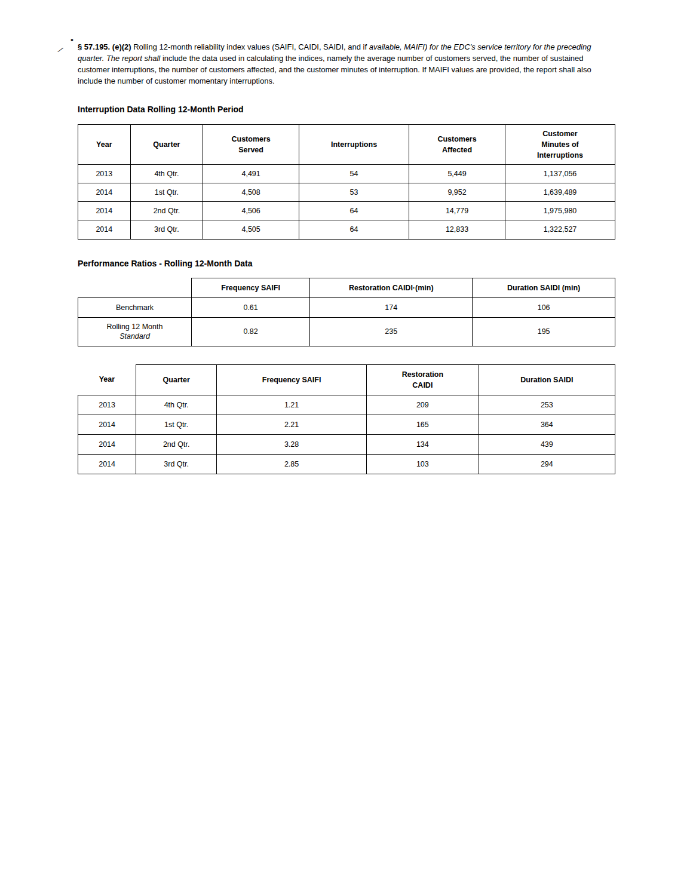• ∕
§ 57.195. (e)(2) Rolling 12-month reliability index values (SAIFI, CAIDI, SAIDI, and if available, MAIFI) for the EDC's service territory for the preceding quarter. The report shall include the data used in calculating the indices, namely the average number of customers served, the number of sustained customer interruptions, the number of customers affected, and the customer minutes of interruption. If MAIFI values are provided, the report shall also include the number of customer momentary interruptions.
Interruption Data Rolling 12-Month Period
| Year | Quarter | Customers Served | Interruptions | Customers Affected | Customer Minutes of Interruptions |
| --- | --- | --- | --- | --- | --- |
| 2013 | 4th Qtr. | 4,491 | 54 | 5,449 | 1,137,056 |
| 2014 | 1st Qtr. | 4,508 | 53 | 9,952 | 1,639,489 |
| 2014 | 2nd Qtr. | 4,506 | 64 | 14,779 | 1,975,980 |
| 2014 | 3rd Qtr. | 4,505 | 64 | 12,833 | 1,322,527 |
Performance Ratios - Rolling 12-Month Data
| | Frequency SAIFI | Restoration CAIDI·(min) | Duration SAIDI (min) |
| --- | --- | --- | --- |
| Benchmark | 0.61 | 174 | 106 |
| Rolling 12 Month Standard | 0.82 | 235 | 195 |
| Year | Quarter | Frequency SAIFI | Restoration CAIDI | Duration SAIDI |
| --- | --- | --- | --- | --- |
| 2013 | 4th Qtr. | 1.21 | 209 | 253 |
| 2014 | 1st Qtr. | 2.21 | 165 | 364 |
| 2014 | 2nd Qtr. | 3.28 | 134 | 439 |
| 2014 | 3rd Qtr. | 2.85 | 103 | 294 |